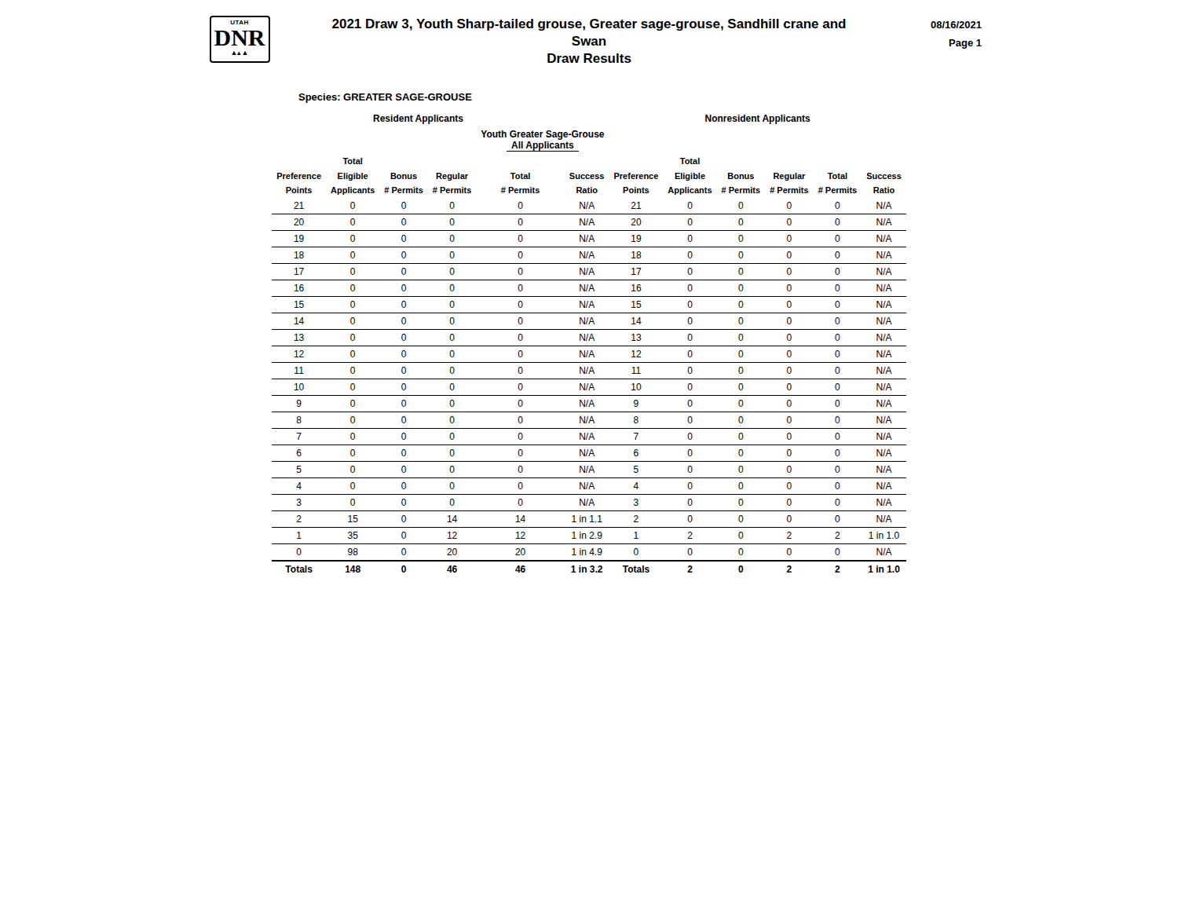UTAH
DNR
▲▴▲
2021 Draw 3, Youth Sharp-tailed grouse, Greater sage-grouse, Sandhill crane and Swan
Draw Results
08/16/2021
Page 1
Species: GREATER SAGE-GROUSE
| Resident Applicants | | Nonresident Applicants |
| | Youth Greater Sage-Grouse All Applicants | |
| | Total | | | | | | Total | | | | |
| Preference | Eligible | Bonus | Regular | Total | Success | Preference | Eligible | Bonus | Regular | Total | Success |
| Points | Applicants | # Permits | # Permits | # Permits | Ratio | Points | Applicants | # Permits | # Permits | # Permits | Ratio |
| 21 | 0 | 0 | 0 | 0 | N/A | 21 | 0 | 0 | 0 | 0 | N/A |
| 20 | 0 | 0 | 0 | 0 | N/A | 20 | 0 | 0 | 0 | 0 | N/A |
| 19 | 0 | 0 | 0 | 0 | N/A | 19 | 0 | 0 | 0 | 0 | N/A |
| 18 | 0 | 0 | 0 | 0 | N/A | 18 | 0 | 0 | 0 | 0 | N/A |
| 17 | 0 | 0 | 0 | 0 | N/A | 17 | 0 | 0 | 0 | 0 | N/A |
| 16 | 0 | 0 | 0 | 0 | N/A | 16 | 0 | 0 | 0 | 0 | N/A |
| 15 | 0 | 0 | 0 | 0 | N/A | 15 | 0 | 0 | 0 | 0 | N/A |
| 14 | 0 | 0 | 0 | 0 | N/A | 14 | 0 | 0 | 0 | 0 | N/A |
| 13 | 0 | 0 | 0 | 0 | N/A | 13 | 0 | 0 | 0 | 0 | N/A |
| 12 | 0 | 0 | 0 | 0 | N/A | 12 | 0 | 0 | 0 | 0 | N/A |
| 11 | 0 | 0 | 0 | 0 | N/A | 11 | 0 | 0 | 0 | 0 | N/A |
| 10 | 0 | 0 | 0 | 0 | N/A | 10 | 0 | 0 | 0 | 0 | N/A |
| 9 | 0 | 0 | 0 | 0 | N/A | 9 | 0 | 0 | 0 | 0 | N/A |
| 8 | 0 | 0 | 0 | 0 | N/A | 8 | 0 | 0 | 0 | 0 | N/A |
| 7 | 0 | 0 | 0 | 0 | N/A | 7 | 0 | 0 | 0 | 0 | N/A |
| 6 | 0 | 0 | 0 | 0 | N/A | 6 | 0 | 0 | 0 | 0 | N/A |
| 5 | 0 | 0 | 0 | 0 | N/A | 5 | 0 | 0 | 0 | 0 | N/A |
| 4 | 0 | 0 | 0 | 0 | N/A | 4 | 0 | 0 | 0 | 0 | N/A |
| 3 | 0 | 0 | 0 | 0 | N/A | 3 | 0 | 0 | 0 | 0 | N/A |
| 2 | 15 | 0 | 14 | 14 | 1 in 1.1 | 2 | 0 | 0 | 0 | 0 | N/A |
| 1 | 35 | 0 | 12 | 12 | 1 in 2.9 | 1 | 2 | 0 | 2 | 2 | 1 in 1.0 |
| 0 | 98 | 0 | 20 | 20 | 1 in 4.9 | 0 | 0 | 0 | 0 | 0 | N/A |
| Totals | 148 | 0 | 46 | 46 | 1 in 3.2 | Totals | 2 | 0 | 2 | 2 | 1 in 1.0 |